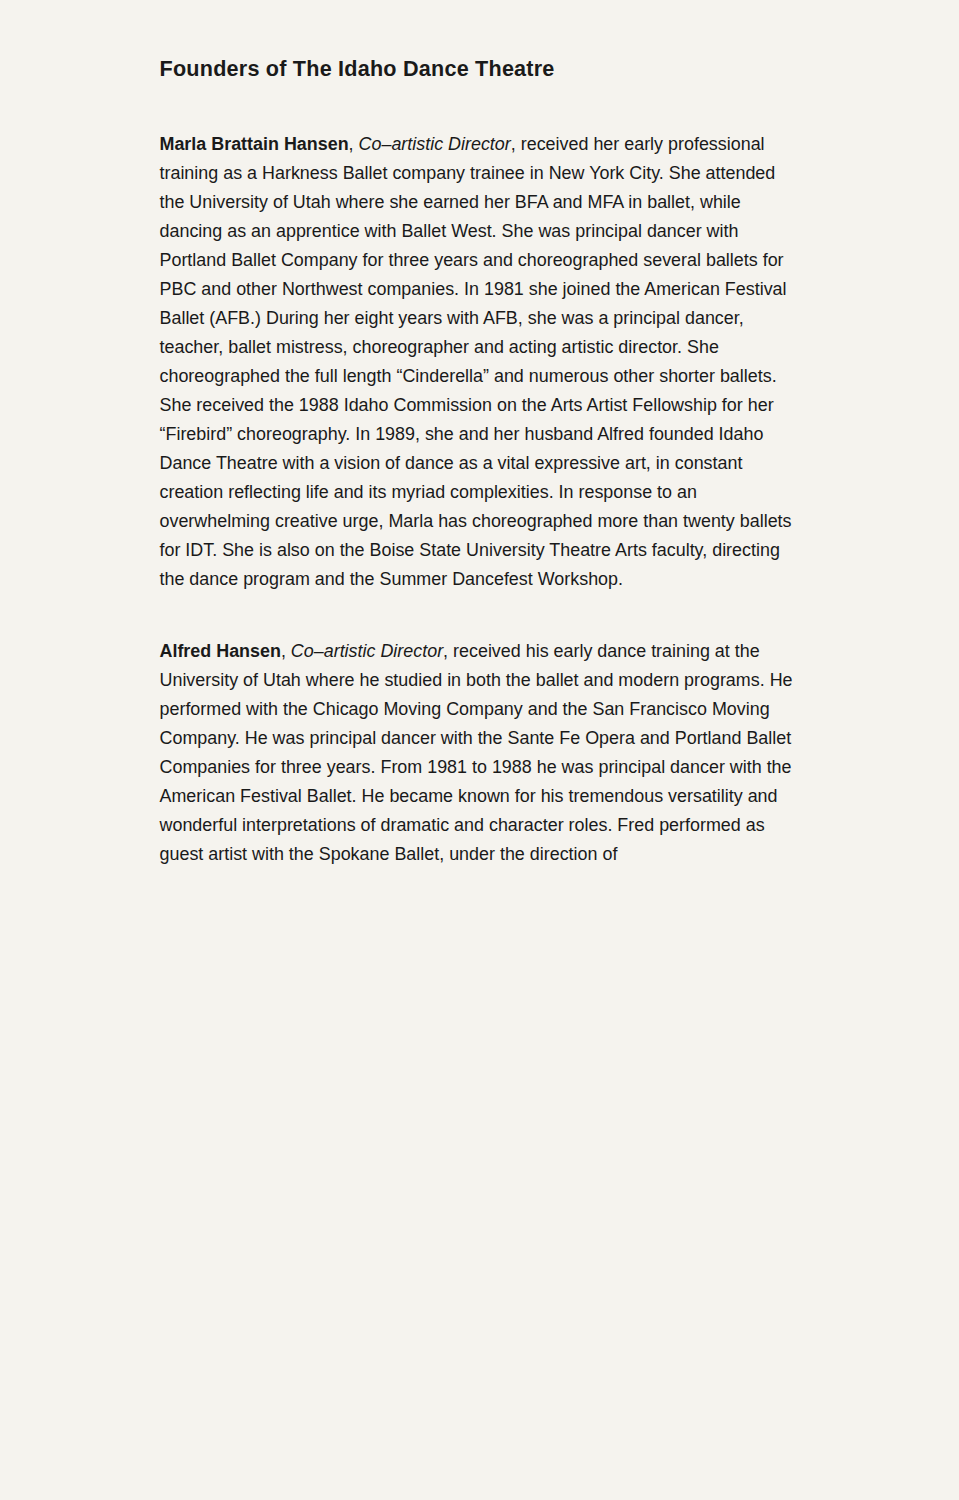Founders of The Idaho Dance Theatre
Marla Brattain Hansen, Co–artistic Director, received her early professional training as a Harkness Ballet company trainee in New York City. She attended the University of Utah where she earned her BFA and MFA in ballet, while dancing as an apprentice with Ballet West. She was principal dancer with Portland Ballet Company for three years and choreographed several ballets for PBC and other Northwest companies. In 1981 she joined the American Festival Ballet (AFB.) During her eight years with AFB, she was a principal dancer, teacher, ballet mistress, choreographer and acting artistic director. She choreographed the full length “Cinderella” and numerous other shorter ballets. She received the 1988 Idaho Commission on the Arts Artist Fellowship for her “Firebird” choreography. In 1989, she and her husband Alfred founded Idaho Dance Theatre with a vision of dance as a vital expressive art, in constant creation reflecting life and its myriad complexities. In response to an overwhelming creative urge, Marla has choreographed more than twenty ballets for IDT. She is also on the Boise State University Theatre Arts faculty, directing the dance program and the Summer Dancefest Workshop.
Alfred Hansen, Co–artistic Director, received his early dance training at the University of Utah where he studied in both the ballet and modern programs. He performed with the Chicago Moving Company and the San Francisco Moving Company. He was principal dancer with the Sante Fe Opera and Portland Ballet Companies for three years. From 1981 to 1988 he was principal dancer with the American Festival Ballet. He became known for his tremendous versatility and wonderful interpretations of dramatic and character roles. Fred performed as guest artist with the Spokane Ballet, under the direction of